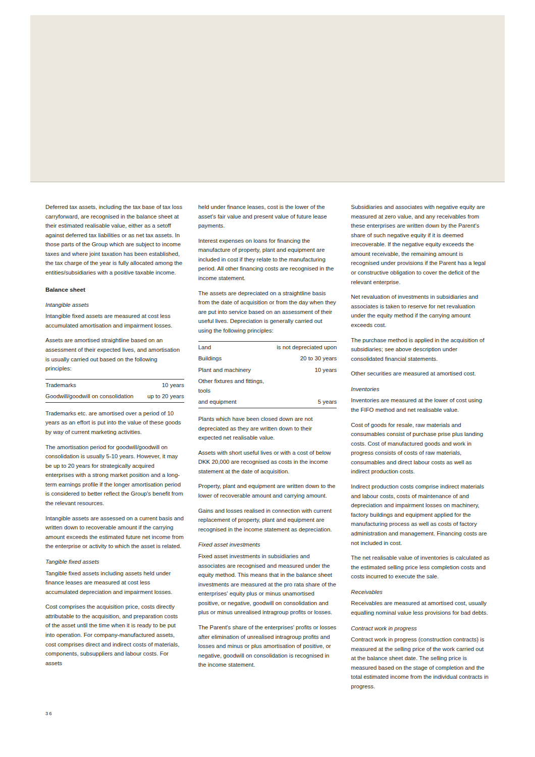Deferred tax assets, including the tax base of tax loss carryforward, are recognised in the balance sheet at their estimated realisable value, either as a setoff against deferred tax liabilities or as net tax assets. In those parts of the Group which are subject to income taxes and where joint taxation has been established, the tax charge of the year is fully allocated among the entities/subsidiaries with a positive taxable income.
Balance sheet
Intangible assets
Intangible fixed assets are measured at cost less accumulated amortisation and impairment losses.
Assets are amortised straightline based on an assessment of their expected lives, and amortisation is usually carried out based on the following principles:
| Trademarks | 10 years |
| Goodwill/goodwill on consolidation | up to 20 years |
Trademarks etc. are amortised over a period of 10 years as an effort is put into the value of these goods by way of current marketing activities.
The amortisation period for goodwill/goodwill on consolidation is usually 5-10 years. However, it may be up to 20 years for strategically acquired enterprises with a strong market position and a long-term earnings profile if the longer amortisation period is considered to better reflect the Group's benefit from the relevant resources.
Intangible assets are assessed on a current basis and written down to recoverable amount if the carrying amount exceeds the estimated future net income from the enterprise or activity to which the asset is related.
Tangible fixed assets
Tangible fixed assets including assets held under finance leases are measured at cost less accumulated depreciation and impairment losses.
Cost comprises the acquisition price, costs directly attributable to the acquisition, and preparation costs of the asset until the time when it is ready to be put into operation. For company-manufactured assets, cost comprises direct and indirect costs of materials, components, subsuppliers and labour costs. For assets
held under finance leases, cost is the lower of the asset's fair value and present value of future lease payments.
Interest expenses on loans for financing the manufacture of property, plant and equipment are included in cost if they relate to the manufacturing period. All other financing costs are recognised in the income statement.
The assets are depreciated on a straightline basis from the date of acquisition or from the day when they are put into service based on an assessment of their useful lives. Depreciation is generally carried out using the following principles:
| Land | is not depreciated upon |
| Buildings | 20 to 30 years |
| Plant and machinery | 10 years |
| Other fixtures and fittings, tools | |
| and equipment | 5 years |
Plants which have been closed down are not depreciated as they are written down to their expected net realisable value.
Assets with short useful lives or with a cost of below DKK 20,000 are recognised as costs in the income statement at the date of acquisition.
Property, plant and equipment are written down to the lower of recoverable amount and carrying amount.
Gains and losses realised in connection with current replacement of property, plant and equipment are recognised in the income statement as depreciation.
Fixed asset investments
Fixed asset investments in subsidiaries and associates are recognised and measured under the equity method. This means that in the balance sheet investments are measured at the pro rata share of the enterprises' equity plus or minus unamortised positive, or negative, goodwill on consolidation and plus or minus unrealised intragroup profits or losses.
The Parent's share of the enterprises' profits or losses after elimination of unrealised intragroup profits and losses and minus or plus amortisation of positive, or negative, goodwill on consolidation is recognised in the income statement.
Subsidiaries and associates with negative equity are measured at zero value, and any receivables from these enterprises are written down by the Parent's share of such negative equity if it is deemed irrecoverable. If the negative equity exceeds the amount receivable, the remaining amount is recognised under provisions if the Parent has a legal or constructive obligation to cover the deficit of the relevant enterprise.
Net revaluation of investments in subsidiaries and associates is taken to reserve for net revaluation under the equity method if the carrying amount exceeds cost.
The purchase method is applied in the acquisition of subsidiaries; see above description under consolidated financial statements.
Other securities are measured at amortised cost.
Inventories
Inventories are measured at the lower of cost using the FIFO method and net realisable value.
Cost of goods for resale, raw materials and consumables consist of purchase prise plus landing costs. Cost of manufactured goods and work in progress consists of costs of raw materials, consumables and direct labour costs as well as indirect production costs.
Indirect production costs comprise indirect materials and labour costs, costs of maintenance of and depreciation and impairment losses on machinery, factory buildings and equipment applied for the manufacturing process as well as costs of factory administration and management. Financing costs are not included in cost.
The net realisable value of inventories is calculated as the estimated selling price less completion costs and costs incurred to execute the sale.
Receivables
Receivables are measured at amortised cost, usually equalling nominal value less provisions for bad debts.
Contract work in progress
Contract work in progress (construction contracts) is measured at the selling price of the work carried out at the balance sheet date. The selling price is measured based on the stage of completion and the total estimated income from the individual contracts in progress.
36